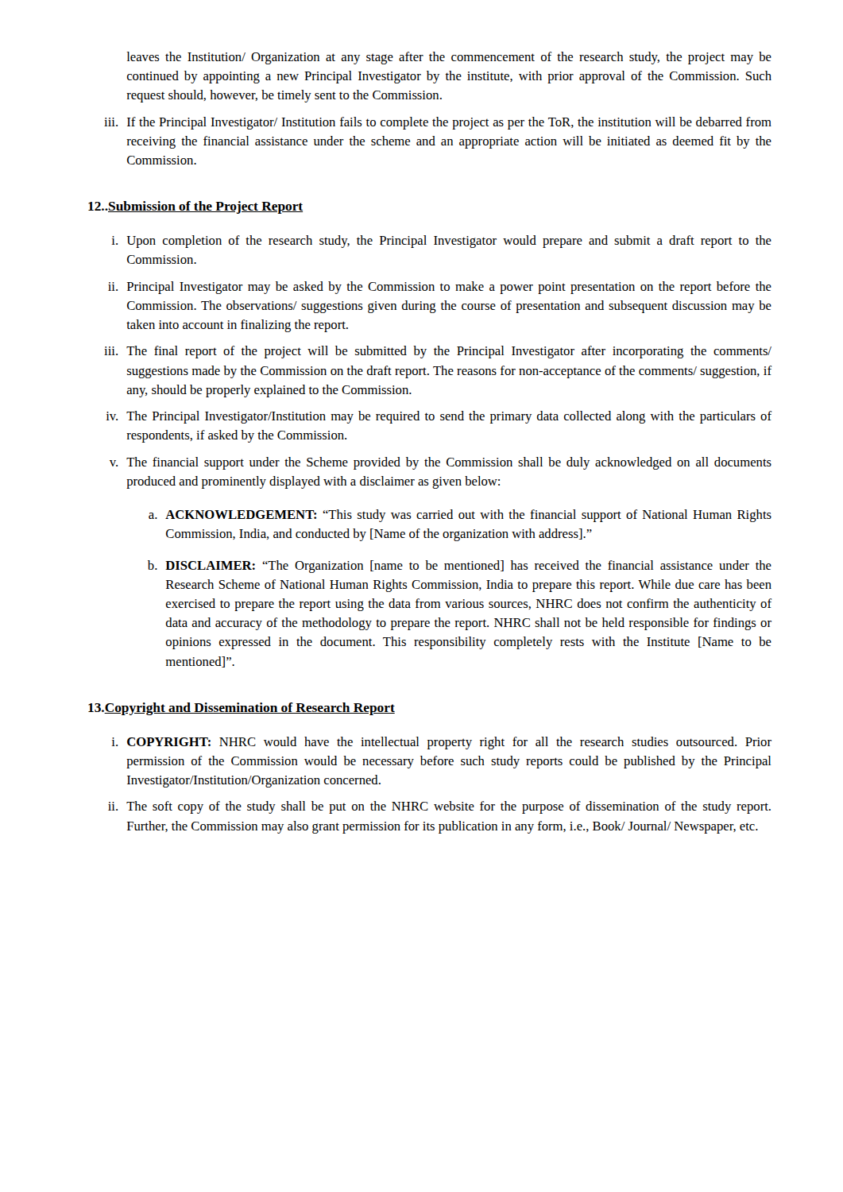leaves the Institution/ Organization at any stage after the commencement of the research study, the project may be continued by appointing a new Principal Investigator by the institute, with prior approval of the Commission. Such request should, however, be timely sent to the Commission.
If the Principal Investigator/ Institution fails to complete the project as per the ToR, the institution will be debarred from receiving the financial assistance under the scheme and an appropriate action will be initiated as deemed fit by the Commission.
12.. Submission of the Project Report
Upon completion of the research study, the Principal Investigator would prepare and submit a draft report to the Commission.
Principal Investigator may be asked by the Commission to make a power point presentation on the report before the Commission. The observations/ suggestions given during the course of presentation and subsequent discussion may be taken into account in finalizing the report.
The final report of the project will be submitted by the Principal Investigator after incorporating the comments/ suggestions made by the Commission on the draft report. The reasons for non-acceptance of the comments/ suggestion, if any, should be properly explained to the Commission.
The Principal Investigator/Institution may be required to send the primary data collected along with the particulars of respondents, if asked by the Commission.
The financial support under the Scheme provided by the Commission shall be duly acknowledged on all documents produced and prominently displayed with a disclaimer as given below:
ACKNOWLEDGEMENT: “This study was carried out with the financial support of National Human Rights Commission, India, and conducted by [Name of the organization with address].”
DISCLAIMER: “The Organization [name to be mentioned] has received the financial assistance under the Research Scheme of National Human Rights Commission, India to prepare this report. While due care has been exercised to prepare the report using the data from various sources, NHRC does not confirm the authenticity of data and accuracy of the methodology to prepare the report. NHRC shall not be held responsible for findings or opinions expressed in the document. This responsibility completely rests with the Institute [Name to be mentioned]”.
13. Copyright and Dissemination of Research Report
COPYRIGHT: NHRC would have the intellectual property right for all the research studies outsourced. Prior permission of the Commission would be necessary before such study reports could be published by the Principal Investigator/Institution/Organization concerned.
The soft copy of the study shall be put on the NHRC website for the purpose of dissemination of the study report. Further, the Commission may also grant permission for its publication in any form, i.e., Book/ Journal/ Newspaper, etc.